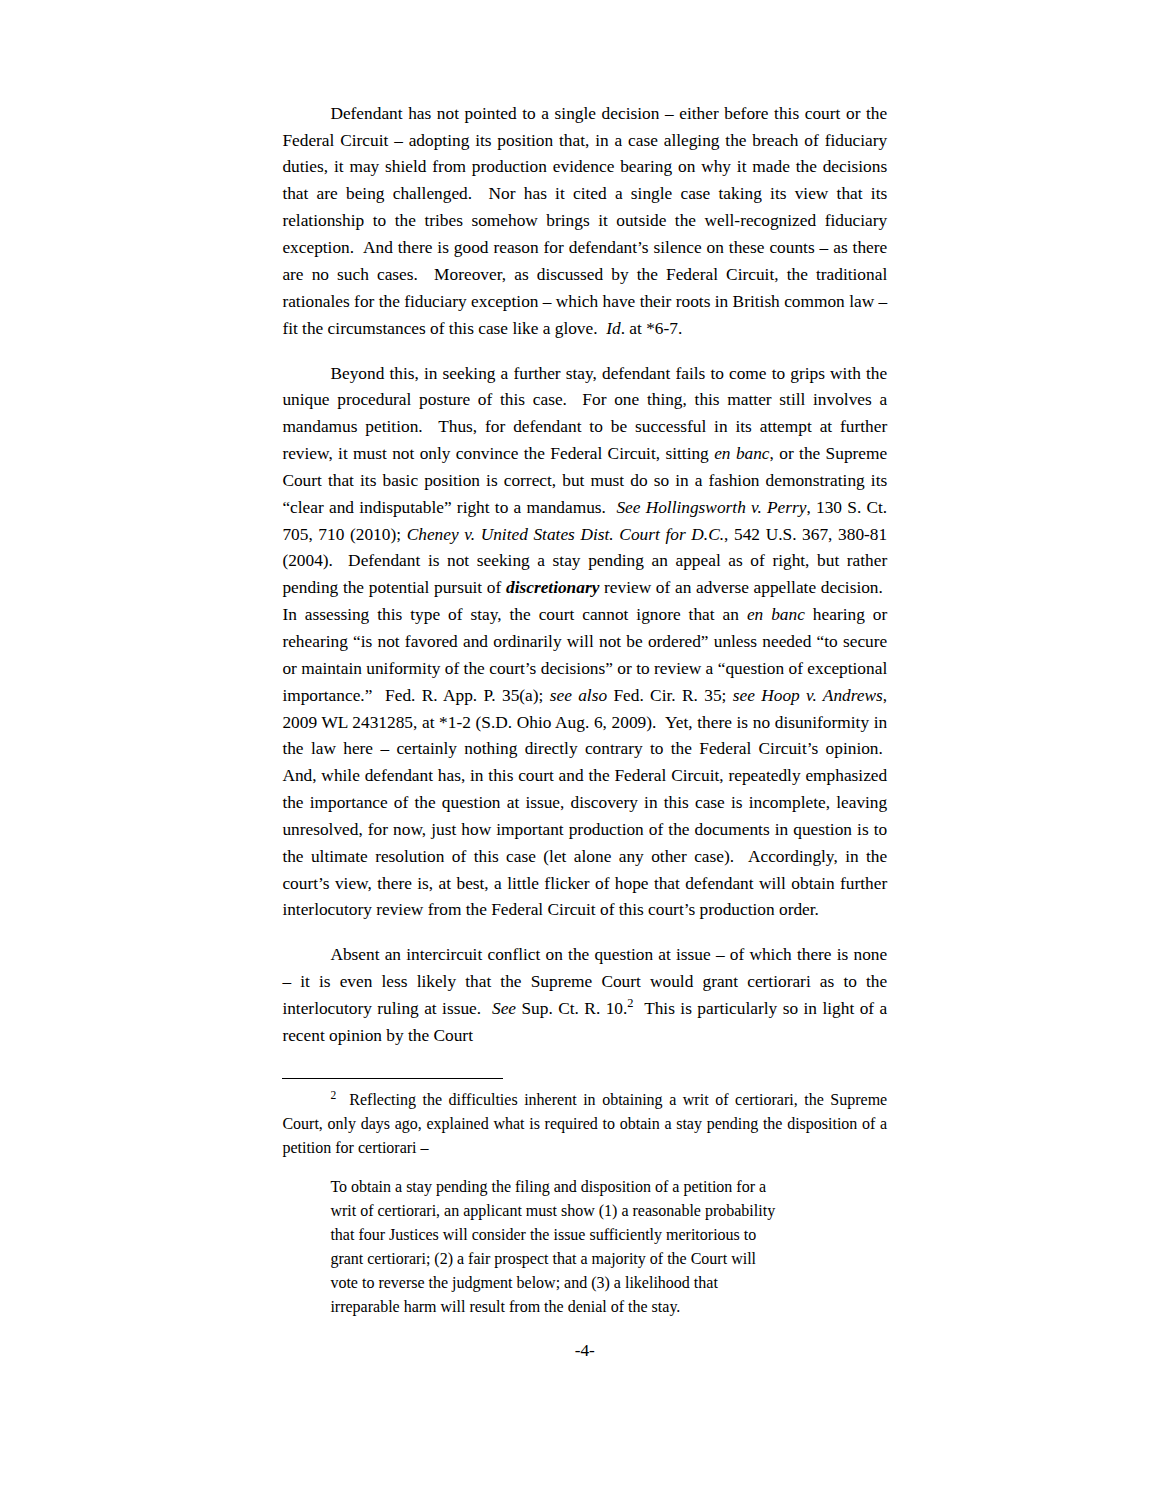Defendant has not pointed to a single decision – either before this court or the Federal Circuit – adopting its position that, in a case alleging the breach of fiduciary duties, it may shield from production evidence bearing on why it made the decisions that are being challenged. Nor has it cited a single case taking its view that its relationship to the tribes somehow brings it outside the well-recognized fiduciary exception. And there is good reason for defendant’s silence on these counts – as there are no such cases. Moreover, as discussed by the Federal Circuit, the traditional rationales for the fiduciary exception – which have their roots in British common law – fit the circumstances of this case like a glove. Id. at *6-7.
Beyond this, in seeking a further stay, defendant fails to come to grips with the unique procedural posture of this case. For one thing, this matter still involves a mandamus petition. Thus, for defendant to be successful in its attempt at further review, it must not only convince the Federal Circuit, sitting en banc, or the Supreme Court that its basic position is correct, but must do so in a fashion demonstrating its “clear and indisputable” right to a mandamus. See Hollingsworth v. Perry, 130 S. Ct. 705, 710 (2010); Cheney v. United States Dist. Court for D.C., 542 U.S. 367, 380-81 (2004). Defendant is not seeking a stay pending an appeal as of right, but rather pending the potential pursuit of discretionary review of an adverse appellate decision. In assessing this type of stay, the court cannot ignore that an en banc hearing or rehearing “is not favored and ordinarily will not be ordered” unless needed “to secure or maintain uniformity of the court’s decisions” or to review a “question of exceptional importance.” Fed. R. App. P. 35(a); see also Fed. Cir. R. 35; see Hoop v. Andrews, 2009 WL 2431285, at *1-2 (S.D. Ohio Aug. 6, 2009). Yet, there is no disuniformity in the law here – certainly nothing directly contrary to the Federal Circuit’s opinion. And, while defendant has, in this court and the Federal Circuit, repeatedly emphasized the importance of the question at issue, discovery in this case is incomplete, leaving unresolved, for now, just how important production of the documents in question is to the ultimate resolution of this case (let alone any other case). Accordingly, in the court’s view, there is, at best, a little flicker of hope that defendant will obtain further interlocutory review from the Federal Circuit of this court’s production order.
Absent an intercircuit conflict on the question at issue – of which there is none – it is even less likely that the Supreme Court would grant certiorari as to the interlocutory ruling at issue. See Sup. Ct. R. 10.2 This is particularly so in light of a recent opinion by the Court
2 Reflecting the difficulties inherent in obtaining a writ of certiorari, the Supreme Court, only days ago, explained what is required to obtain a stay pending the disposition of a petition for certiorari –
To obtain a stay pending the filing and disposition of a petition for a writ of certiorari, an applicant must show (1) a reasonable probability that four Justices will consider the issue sufficiently meritorious to grant certiorari; (2) a fair prospect that a majority of the Court will vote to reverse the judgment below; and (3) a likelihood that irreparable harm will result from the denial of the stay.
-4-